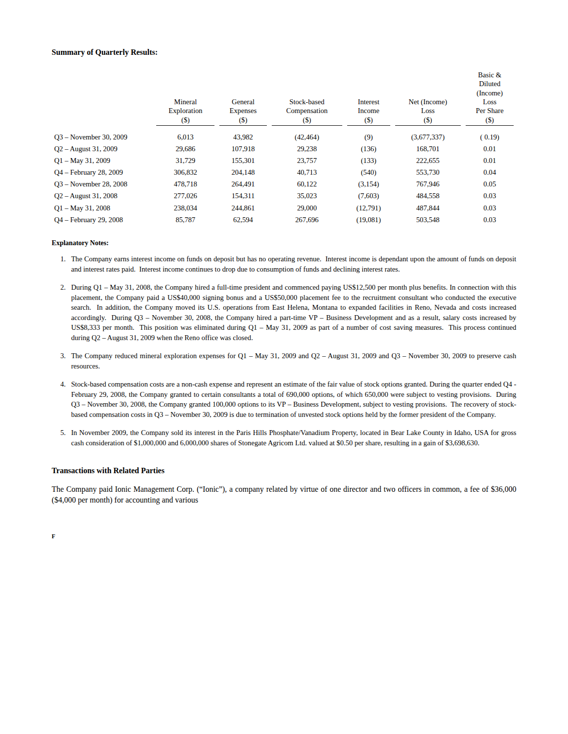Summary of Quarterly Results:
| | Mineral Exploration ($) | General Expenses ($) | Stock-based Compensation ($) | Interest Income ($) | Net (Income) Loss ($) | Basic & Diluted (Income) Loss Per Share ($) |
| --- | --- | --- | --- | --- | --- | --- |
| Q3 – November 30, 2009 | 6,013 | 43,982 | (42,464) | (9) | (3,677,337) | ( 0.19) |
| Q2 – August 31, 2009 | 29,686 | 107,918 | 29,238 | (136) | 168,701 | 0.01 |
| Q1 – May 31, 2009 | 31,729 | 155,301 | 23,757 | (133) | 222,655 | 0.01 |
| Q4 – February 28, 2009 | 306,832 | 204,148 | 40,713 | (540) | 553,730 | 0.04 |
| Q3 – November 28, 2008 | 478,718 | 264,491 | 60,122 | (3,154) | 767,946 | 0.05 |
| Q2 – August 31, 2008 | 277,026 | 154,311 | 35,023 | (7,603) | 484,558 | 0.03 |
| Q1 – May 31, 2008 | 238,034 | 244,861 | 29,000 | (12,791) | 487,844 | 0.03 |
| Q4 – February 29, 2008 | 85,787 | 62,594 | 267,696 | (19,081) | 503,548 | 0.03 |
Explanatory Notes:
The Company earns interest income on funds on deposit but has no operating revenue. Interest income is dependant upon the amount of funds on deposit and interest rates paid. Interest income continues to drop due to consumption of funds and declining interest rates.
During Q1 – May 31, 2008, the Company hired a full-time president and commenced paying US$12,500 per month plus benefits. In connection with this placement, the Company paid a US$40,000 signing bonus and a US$50,000 placement fee to the recruitment consultant who conducted the executive search. In addition, the Company moved its U.S. operations from East Helena, Montana to expanded facilities in Reno, Nevada and costs increased accordingly. During Q3 – November 30, 2008, the Company hired a part-time VP – Business Development and as a result, salary costs increased by US$8,333 per month. This position was eliminated during Q1 – May 31, 2009 as part of a number of cost saving measures. This process continued during Q2 – August 31, 2009 when the Reno office was closed.
The Company reduced mineral exploration expenses for Q1 – May 31, 2009 and Q2 – August 31, 2009 and Q3 – November 30, 2009 to preserve cash resources.
Stock-based compensation costs are a non-cash expense and represent an estimate of the fair value of stock options granted. During the quarter ended Q4 - February 29, 2008, the Company granted to certain consultants a total of 690,000 options, of which 650,000 were subject to vesting provisions. During Q3 – November 30, 2008, the Company granted 100,000 options to its VP – Business Development, subject to vesting provisions. The recovery of stock-based compensation costs in Q3 – November 30, 2009 is due to termination of unvested stock options held by the former president of the Company.
In November 2009, the Company sold its interest in the Paris Hills Phosphate/Vanadium Property, located in Bear Lake County in Idaho, USA for gross cash consideration of $1,000,000 and 6,000,000 shares of Stonegate Agricom Ltd. valued at $0.50 per share, resulting in a gain of $3,698,630.
Transactions with Related Parties
The Company paid Ionic Management Corp. (“Ionic”), a company related by virtue of one director and two officers in common, a fee of $36,000 ($4,000 per month) for accounting and various
F